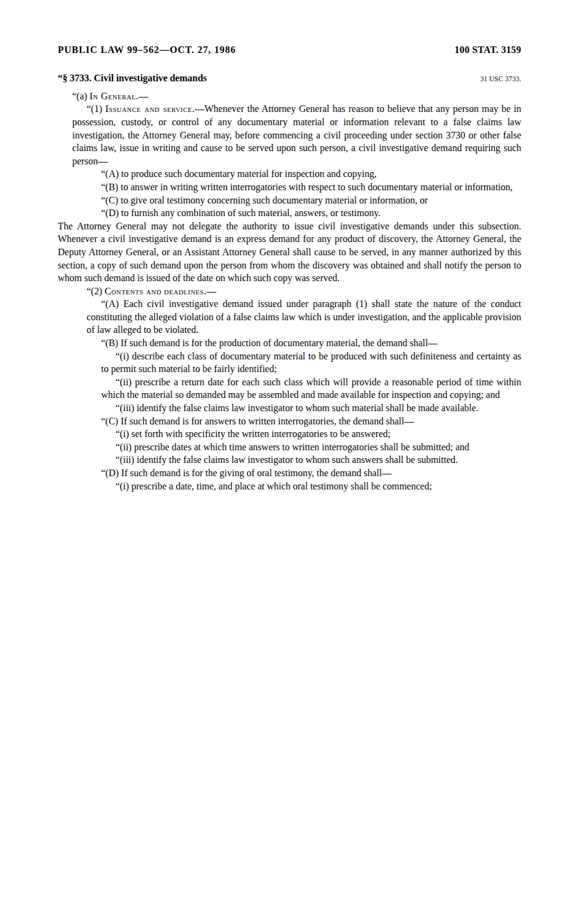PUBLIC LAW 99–562—OCT. 27, 1986 100 STAT. 3159
“§ 3733. Civil investigative demands
31 USC 3733.
“(a) In General.—
“(1) Issuance and service.—Whenever the Attorney General has reason to believe that any person may be in possession, custody, or control of any documentary material or information relevant to a false claims law investigation, the Attorney General may, before commencing a civil proceeding under section 3730 or other false claims law, issue in writing and cause to be served upon such person, a civil investigative demand requiring such person—
“(A) to produce such documentary material for inspection and copying,
“(B) to answer in writing written interrogatories with respect to such documentary material or information,
“(C) to give oral testimony concerning such documentary material or information, or
“(D) to furnish any combination of such material, answers, or testimony.
The Attorney General may not delegate the authority to issue civil investigative demands under this subsection. Whenever a civil investigative demand is an express demand for any product of discovery, the Attorney General, the Deputy Attorney General, or an Assistant Attorney General shall cause to be served, in any manner authorized by this section, a copy of such demand upon the person from whom the discovery was obtained and shall notify the person to whom such demand is issued of the date on which such copy was served.
“(2) Contents and deadlines.—
“(A) Each civil investigative demand issued under paragraph (1) shall state the nature of the conduct constituting the alleged violation of a false claims law which is under investigation, and the applicable provision of law alleged to be violated.
“(B) If such demand is for the production of documentary material, the demand shall—
“(i) describe each class of documentary material to be produced with such definiteness and certainty as to permit such material to be fairly identified;
“(ii) prescribe a return date for each such class which will provide a reasonable period of time within which the material so demanded may be assembled and made available for inspection and copying; and
“(iii) identify the false claims law investigator to whom such material shall be made available.
“(C) If such demand is for answers to written interrogatories, the demand shall—
“(i) set forth with specificity the written interrogatories to be answered;
“(ii) prescribe dates at which time answers to written interrogatories shall be submitted; and
“(iii) identify the false claims law investigator to whom such answers shall be submitted.
“(D) If such demand is for the giving of oral testimony, the demand shall—
“(i) prescribe a date, time, and place at which oral testimony shall be commenced;